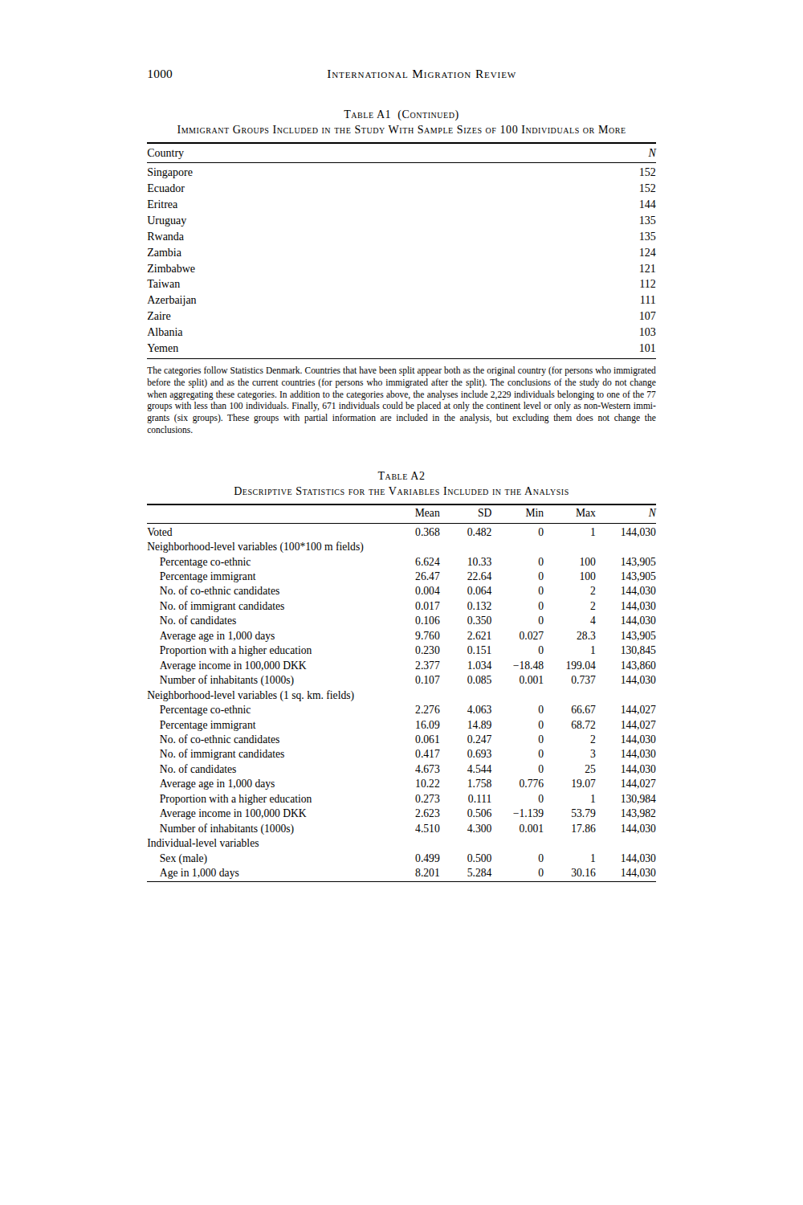1000 International Migration Review
Table A1 (Continued) Immigrant Groups Included in the Study With Sample Sizes of 100 Individuals or More
| Country | N |
| --- | --- |
| Singapore | 152 |
| Ecuador | 152 |
| Eritrea | 144 |
| Uruguay | 135 |
| Rwanda | 135 |
| Zambia | 124 |
| Zimbabwe | 121 |
| Taiwan | 112 |
| Azerbaijan | 111 |
| Zaire | 107 |
| Albania | 103 |
| Yemen | 101 |
The categories follow Statistics Denmark. Countries that have been split appear both as the original country (for persons who immigrated before the split) and as the current countries (for persons who immigrated after the split). The conclusions of the study do not change when aggregating these categories. In addition to the categories above, the analyses include 2,229 individuals belonging to one of the 77 groups with less than 100 individuals. Finally, 671 individuals could be placed at only the continent level or only as non-Western immigrants (six groups). These groups with partial information are included in the analysis, but excluding them does not change the conclusions.
Table A2 Descriptive Statistics for the Variables Included in the Analysis
| | Mean | SD | Min | Max | N |
| --- | --- | --- | --- | --- | --- |
| Voted | 0.368 | 0.482 | 0 | 1 | 144,030 |
| Neighborhood-level variables (100*100 m fields) | | | | | |
| Percentage co-ethnic | 6.624 | 10.33 | 0 | 100 | 143,905 |
| Percentage immigrant | 26.47 | 22.64 | 0 | 100 | 143,905 |
| No. of co-ethnic candidates | 0.004 | 0.064 | 0 | 2 | 144,030 |
| No. of immigrant candidates | 0.017 | 0.132 | 0 | 2 | 144,030 |
| No. of candidates | 0.106 | 0.350 | 0 | 4 | 144,030 |
| Average age in 1,000 days | 9.760 | 2.621 | 0.027 | 28.3 | 143,905 |
| Proportion with a higher education | 0.230 | 0.151 | 0 | 1 | 130,845 |
| Average income in 100,000 DKK | 2.377 | 1.034 | −18.48 | 199.04 | 143,860 |
| Number of inhabitants (1000s) | 0.107 | 0.085 | 0.001 | 0.737 | 144,030 |
| Neighborhood-level variables (1 sq. km. fields) | | | | | |
| Percentage co-ethnic | 2.276 | 4.063 | 0 | 66.67 | 144,027 |
| Percentage immigrant | 16.09 | 14.89 | 0 | 68.72 | 144,027 |
| No. of co-ethnic candidates | 0.061 | 0.247 | 0 | 2 | 144,030 |
| No. of immigrant candidates | 0.417 | 0.693 | 0 | 3 | 144,030 |
| No. of candidates | 4.673 | 4.544 | 0 | 25 | 144,030 |
| Average age in 1,000 days | 10.22 | 1.758 | 0.776 | 19.07 | 144,027 |
| Proportion with a higher education | 0.273 | 0.111 | 0 | 1 | 130,984 |
| Average income in 100,000 DKK | 2.623 | 0.506 | −1.139 | 53.79 | 143,982 |
| Number of inhabitants (1000s) | 4.510 | 4.300 | 0.001 | 17.86 | 144,030 |
| Individual-level variables | | | | | |
| Sex (male) | 0.499 | 0.500 | 0 | 1 | 144,030 |
| Age in 1,000 days | 8.201 | 5.284 | 0 | 30.16 | 144,030 |